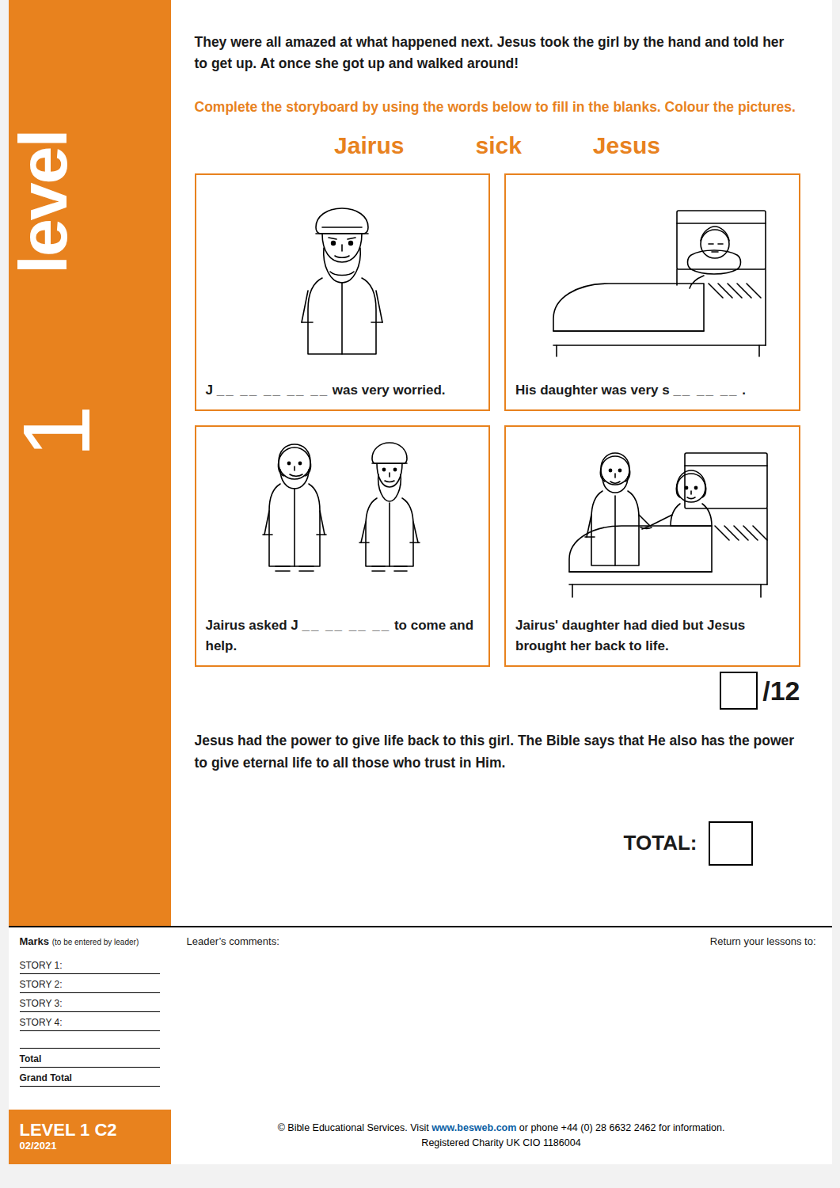level
1
They were all amazed at what happened next. Jesus took the girl by the hand and told her to get up. At once she got up and walked around!
Complete the storyboard by using the words below to fill in the blanks. Colour the pictures.
Jairus sick Jesus
J __ __ __ __ __ was very worried.
His daughter was very s __ __ __ .
Jairus asked J __ __ __ __ to come and help.
Jairus' daughter had died but Jesus brought her back to life.
/12
Jesus had the power to give life back to this girl. The Bible says that He also has the power to give eternal life to all those who trust in Him.
TOTAL:
Marks (to be entered by leader)
STORY 1:
STORY 2:
STORY 3:
STORY 4:
Total
Grand Total
Leader’s comments:
Return your lessons to:
LEVEL 1 C2
02/2021
© Bible Educational Services. Visit www.besweb.com or phone +44 (0) 28 6632 2462 for information.
Registered Charity UK CIO 1186004